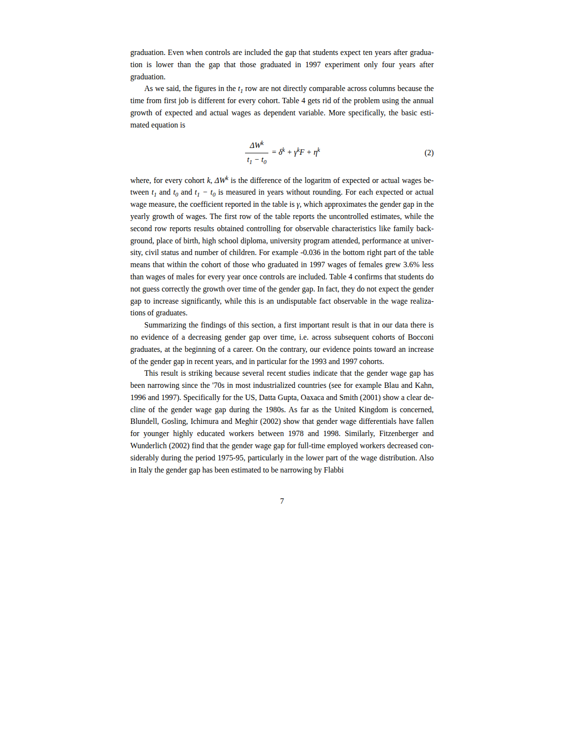graduation. Even when controls are included the gap that students expect ten years after graduation is lower than the gap that those graduated in 1997 experiment only four years after graduation.
As we said, the figures in the t1 row are not directly comparable across columns because the time from first job is different for every cohort. Table 4 gets rid of the problem using the annual growth of expected and actual wages as dependent variable. More specifically, the basic estimated equation is
ΔWk t1 − t0 = δk + γkF + ηk (2)
where, for every cohort k, ΔWk is the difference of the logaritm of expected or actual wages between t1 and t0 and t1 − t0 is measured in years without rounding. For each expected or actual wage measure, the coefficient reported in the table is γ, which approximates the gender gap in the yearly growth of wages. The first row of the table reports the uncontrolled estimates, while the second row reports results obtained controlling for observable characteristics like family background, place of birth, high school diploma, university program attended, performance at university, civil status and number of children. For example -0.036 in the bottom right part of the table means that within the cohort of those who graduated in 1997 wages of females grew 3.6% less than wages of males for every year once controls are included. Table 4 confirms that students do not guess correctly the growth over time of the gender gap. In fact, they do not expect the gender gap to increase significantly, while this is an undisputable fact observable in the wage realizations of graduates.
Summarizing the findings of this section, a first important result is that in our data there is no evidence of a decreasing gender gap over time, i.e. across subsequent cohorts of Bocconi graduates, at the beginning of a career. On the contrary, our evidence points toward an increase of the gender gap in recent years, and in particular for the 1993 and 1997 cohorts.
This result is striking because several recent studies indicate that the gender wage gap has been narrowing since the '70s in most industrialized countries (see for example Blau and Kahn, 1996 and 1997). Specifically for the US, Datta Gupta, Oaxaca and Smith (2001) show a clear decline of the gender wage gap during the 1980s. As far as the United Kingdom is concerned, Blundell, Gosling, Ichimura and Meghir (2002) show that gender wage differentials have fallen for younger highly educated workers between 1978 and 1998. Similarly, Fitzenberger and Wunderlich (2002) find that the gender wage gap for full-time employed workers decreased considerably during the period 1975-95, particularly in the lower part of the wage distribution. Also in Italy the gender gap has been estimated to be narrowing by Flabbi
7